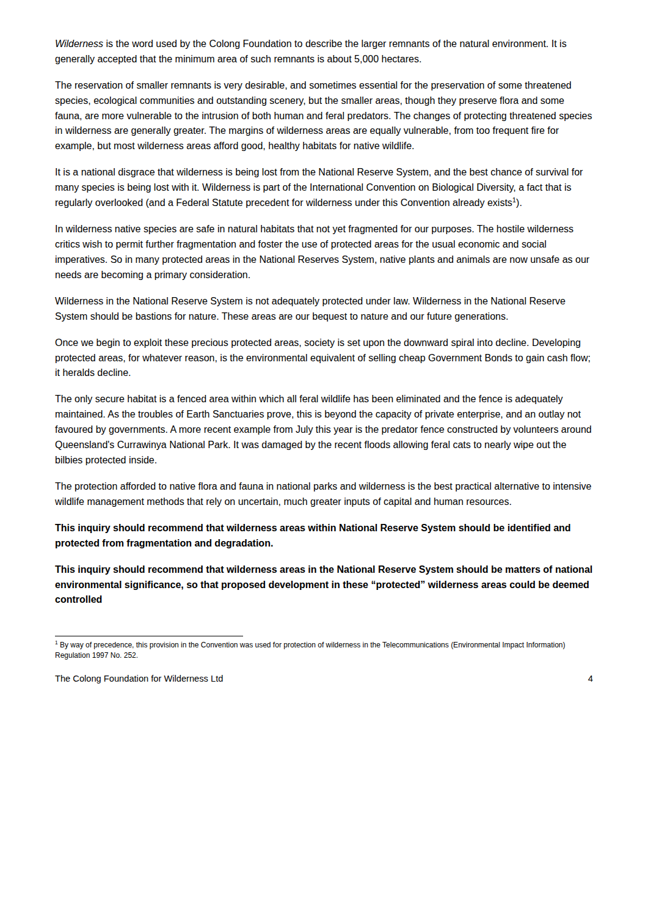Wilderness is the word used by the Colong Foundation to describe the larger remnants of the natural environment. It is generally accepted that the minimum area of such remnants is about 5,000 hectares.
The reservation of smaller remnants is very desirable, and sometimes essential for the preservation of some threatened species, ecological communities and outstanding scenery, but the smaller areas, though they preserve flora and some fauna, are more vulnerable to the intrusion of both human and feral predators. The changes of protecting threatened species in wilderness are generally greater. The margins of wilderness areas are equally vulnerable, from too frequent fire for example, but most wilderness areas afford good, healthy habitats for native wildlife.
It is a national disgrace that wilderness is being lost from the National Reserve System, and the best chance of survival for many species is being lost with it. Wilderness is part of the International Convention on Biological Diversity, a fact that is regularly overlooked (and a Federal Statute precedent for wilderness under this Convention already exists1).
In wilderness native species are safe in natural habitats that not yet fragmented for our purposes. The hostile wilderness critics wish to permit further fragmentation and foster the use of protected areas for the usual economic and social imperatives. So in many protected areas in the National Reserves System, native plants and animals are now unsafe as our needs are becoming a primary consideration.
Wilderness in the National Reserve System is not adequately protected under law. Wilderness in the National Reserve System should be bastions for nature. These areas are our bequest to nature and our future generations.
Once we begin to exploit these precious protected areas, society is set upon the downward spiral into decline. Developing protected areas, for whatever reason, is the environmental equivalent of selling cheap Government Bonds to gain cash flow; it heralds decline.
The only secure habitat is a fenced area within which all feral wildlife has been eliminated and the fence is adequately maintained. As the troubles of Earth Sanctuaries prove, this is beyond the capacity of private enterprise, and an outlay not favoured by governments. A more recent example from July this year is the predator fence constructed by volunteers around Queensland's Currawinya National Park. It was damaged by the recent floods allowing feral cats to nearly wipe out the bilbies protected inside.
The protection afforded to native flora and fauna in national parks and wilderness is the best practical alternative to intensive wildlife management methods that rely on uncertain, much greater inputs of capital and human resources.
This inquiry should recommend that wilderness areas within National Reserve System should be identified and protected from fragmentation and degradation.
This inquiry should recommend that wilderness areas in the National Reserve System should be matters of national environmental significance, so that proposed development in these “protected” wilderness areas could be deemed controlled
1 By way of precedence, this provision in the Convention was used for protection of wilderness in the Telecommunications (Environmental Impact Information) Regulation 1997 No. 252.
The Colong Foundation for Wilderness Ltd
4